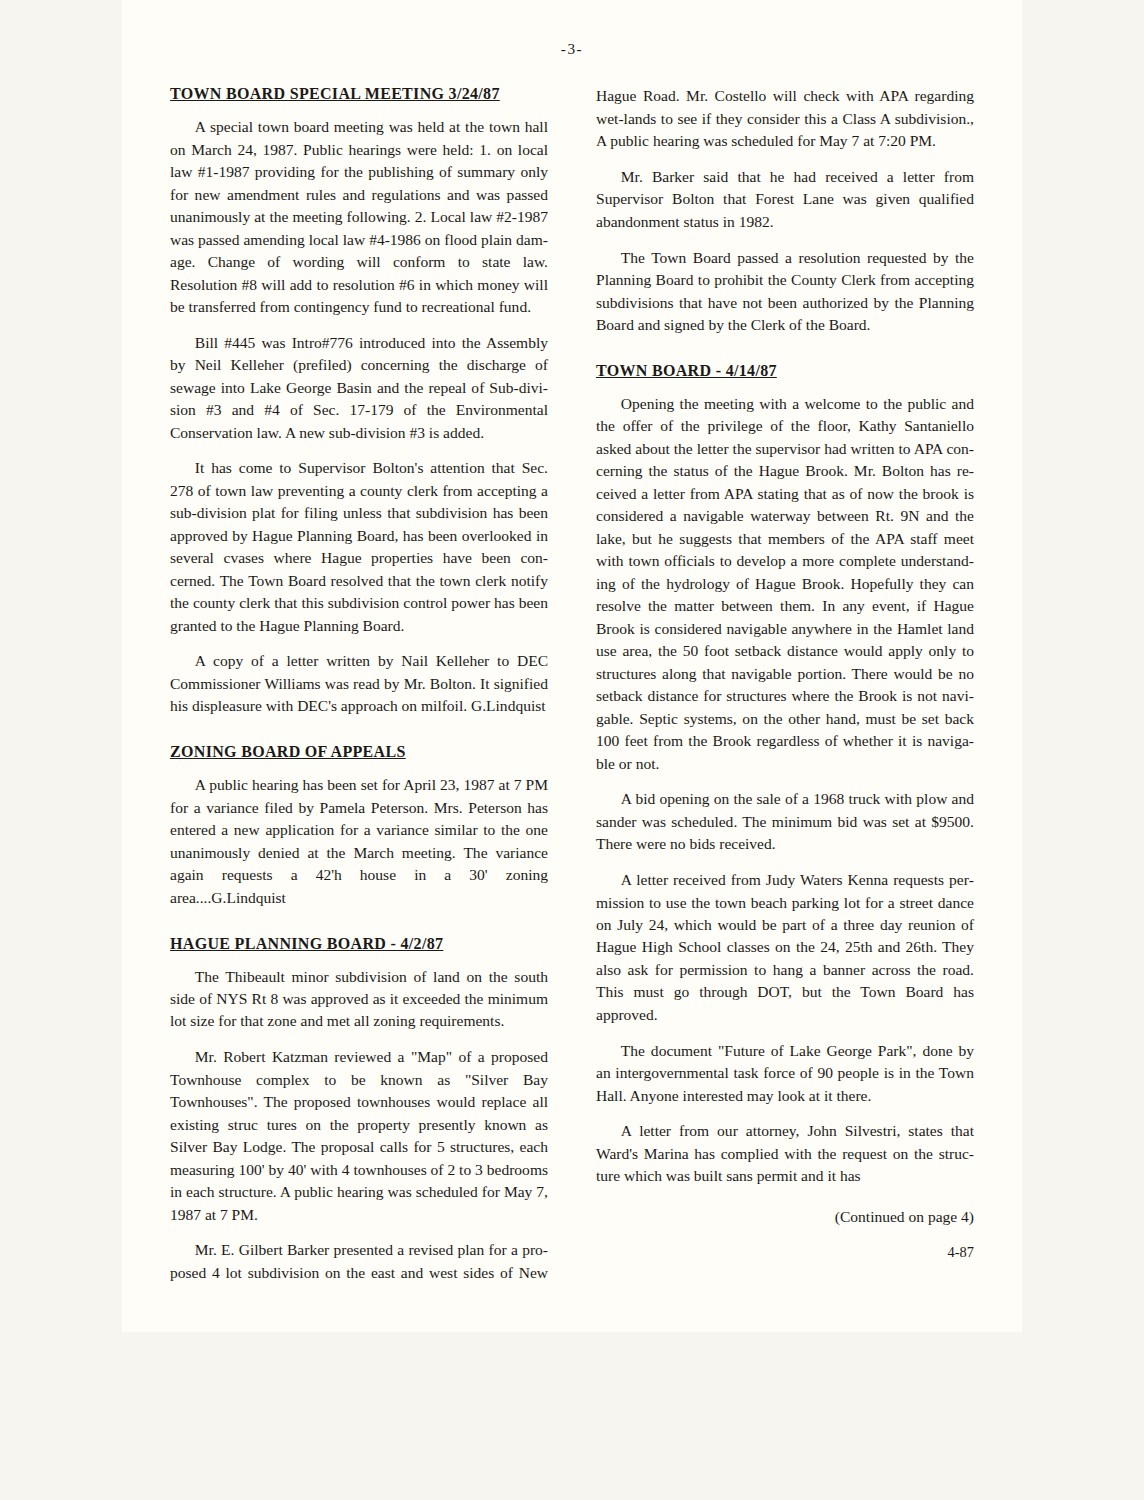-3-
Town Board Special Meeting 3/24/87
A special town board meeting was held at the town hall on March 24, 1987. Public hearings were held: 1. on local law #1-1987 providing for the publishing of summary only for new amendment rules and regulations and was passed unanimously at the meeting following. 2. Local law #2-1987 was passed amending local law #4-1986 on flood plain damage. Change of wording will conform to state law. Resolution #8 will add to resolution #6 in which money will be transferred from contingency fund to recreational fund.
Bill #445 was Intro#776 introduced into the Assembly by Neil Kelleher (prefiled) concerning the discharge of sewage into Lake George Basin and the repeal of Sub-division #3 and #4 of Sec. 17-179 of the Environmental Conservation law. A new sub-division #3 is added.
It has come to Supervisor Bolton's attention that Sec. 278 of town law preventing a county clerk from accepting a sub-division plat for filing unless that subdivision has been approved by Hague Planning Board, has been overlooked in several cvases where Hague properties have been concerned. The Town Board resolved that the town clerk notify the county clerk that this subdivision control power has been granted to the Hague Planning Board.
A copy of a letter written by Nail Kelleher to DEC Commissioner Williams was read by Mr. Bolton. It signified his displeasure with DEC's approach on milfoil. G.Lindquist
Zoning Board of Appeals
A public hearing has been set for April 23, 1987 at 7 PM for a variance filed by Pamela Peterson. Mrs. Peterson has entered a new application for a variance similar to the one unanimously denied at the March meeting. The variance again requests a 42'h house in a 30' zoning area....G.Lindquist
Hague Planning Board - 4/2/87
The Thibeault minor subdivision of land on the south side of NYS Rt 8 was approved as it exceeded the minimum lot size for that zone and met all zoning requirements.
Mr. Robert Katzman reviewed a "Map" of a proposed Townhouse complex to be known as "Silver Bay Townhouses". The proposed townhouses would replace all existing struc tures on the property presently known as Silver Bay Lodge. The proposal calls for 5 structures, each measuring 100' by 40' with 4 townhouses of 2 to 3 bedrooms in each structure. A public hearing was scheduled for May 7, 1987 at 7 PM.
Mr. E. Gilbert Barker presented a revised plan for a proposed 4 lot subdivision on the east and west sides of New Hague Road. Mr. Costello will check with APA regarding wet-lands to see if they consider this a Class A subdivision., A public hearing was scheduled for May 7 at 7:20 PM.
Mr. Barker said that he had received a letter from Supervisor Bolton that Forest Lane was given qualified abandonment status in 1982.
The Town Board passed a resolution requested by the Planning Board to prohibit the County Clerk from accepting subdivisions that have not been authorized by the Planning Board and signed by the Clerk of the Board.
Town Board - 4/14/87
Opening the meeting with a welcome to the public and the offer of the privilege of the floor, Kathy Santaniello asked about the letter the supervisor had written to APA concerning the status of the Hague Brook. Mr. Bolton has received a letter from APA stating that as of now the brook is considered a navigable waterway between Rt. 9N and the lake, but he suggests that members of the APA staff meet with town officials to develop a more complete understanding of the hydrology of Hague Brook. Hopefully they can resolve the matter between them. In any event, if Hague Brook is considered navigable anywhere in the Hamlet land use area, the 50 foot setback distance would apply only to structures along that navigable portion. There would be no setback distance for structures where the Brook is not navigable. Septic systems, on the other hand, must be set back 100 feet from the Brook regardless of whether it is navigable or not.
A bid opening on the sale of a 1968 truck with plow and sander was scheduled. The minimum bid was set at $9500. There were no bids received.
A letter received from Judy Waters Kenna requests permission to use the town beach parking lot for a street dance on July 24, which would be part of a three day reunion of Hague High School classes on the 24, 25th and 26th. They also ask for permission to hang a banner across the road. This must go through DOT, but the Town Board has approved.
The document "Future of Lake George Park", done by an intergovernmental task force of 90 people is in the Town Hall. Anyone interested may look at it there.
A letter from our attorney, John Silvestri, states that Ward's Marina has complied with the request on the structure which was built sans permit and it has
(Continued on page 4)
4-87